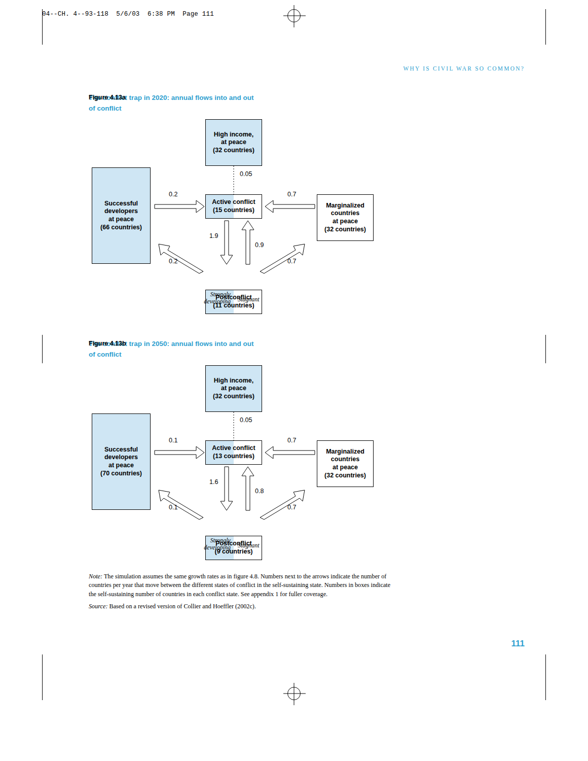04--CH. 4--93-118 5/6/03 6:38 PM Page 111
Why is civil war so common?
Figure 4.13a The conflict trap in 2020: annual flows into and out
of conflict
High income,
at peace
(32 countries)
Successful
developers
at peace
(66 countries)
Active conflict
(15 countries)
Marginalized
countries
at peace
(32 countries)
Postconflict
(11 countries)
0.05
0.2
0.7
1.9
0.9
0.2
0.7
Strongly
developing
Stagnant
Figure 4.13b The conflict trap in 2050: annual flows into and out
of conflict
High income,
at peace
(32 countries)
Successful
developers
at peace
(70 countries)
Active conflict
(13 countries)
Marginalized
countries
at peace
(32 countries)
Postconflict
(9 countries)
0.05
0.1
0.7
1.6
0.8
0.1
0.7
Strongly
developing
Stagnant
Note: The simulation assumes the same growth rates as in figure 4.8. Numbers next to the arrows indicate the number of countries per year that move between the different states of conflict in the self-sustaining state. Numbers in boxes indicate the self-sustaining number of countries in each conflict state. See appendix 1 for fuller coverage.
Source: Based on a revised version of Collier and Hoeffler (2002c).
111